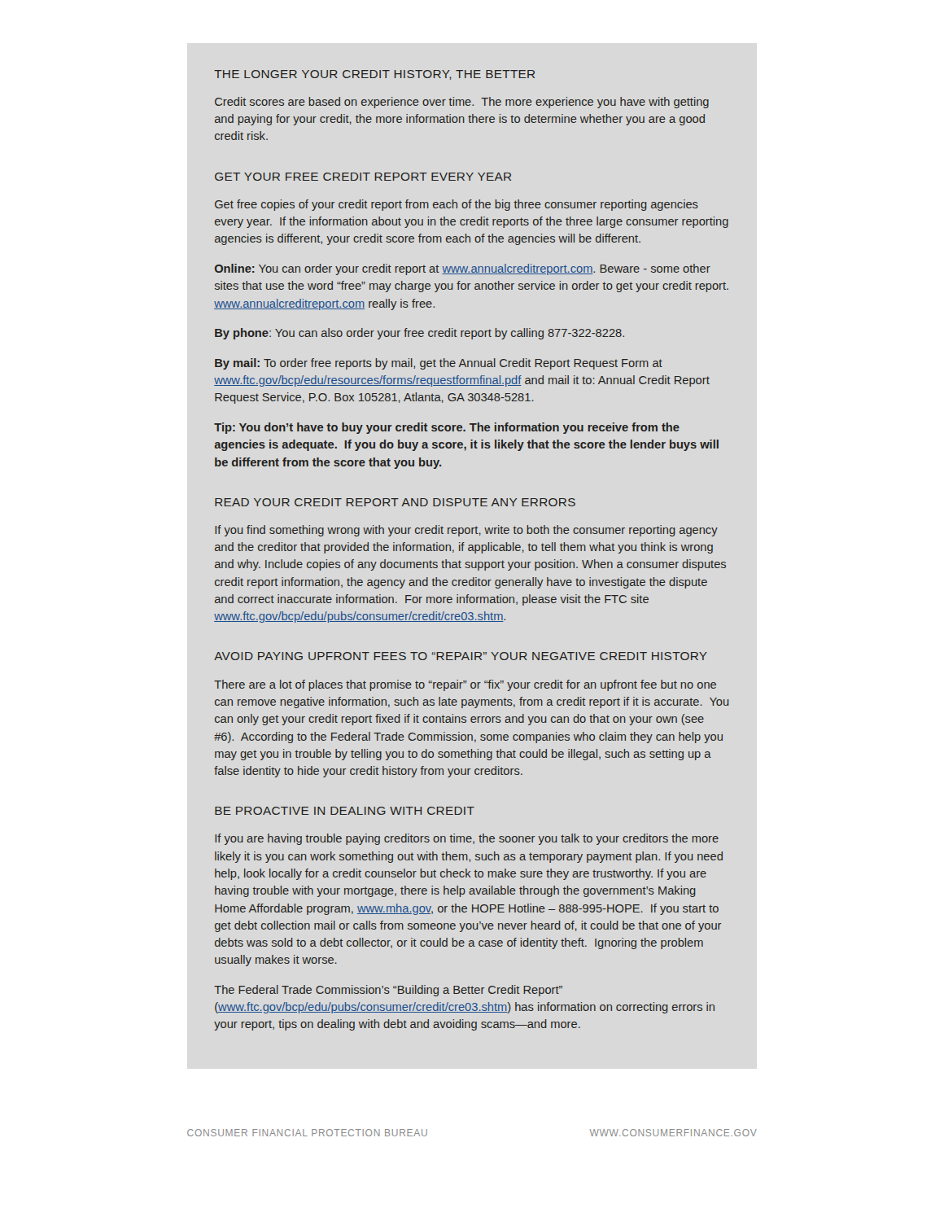The longer your credit history, the better
Credit scores are based on experience over time. The more experience you have with getting and paying for your credit, the more information there is to determine whether you are a good credit risk.
Get your free credit report every year
Get free copies of your credit report from each of the big three consumer reporting agencies every year. If the information about you in the credit reports of the three large consumer reporting agencies is different, your credit score from each of the agencies will be different.
Online: You can order your credit report at www.annualcreditreport.com. Beware - some other sites that use the word “free” may charge you for another service in order to get your credit report. www.annualcreditreport.com really is free.
By phone: You can also order your free credit report by calling 877-322-8228.
By mail: To order free reports by mail, get the Annual Credit Report Request Form at www.ftc.gov/bcp/edu/resources/forms/requestformfinal.pdf and mail it to: Annual Credit Report Request Service, P.O. Box 105281, Atlanta, GA 30348-5281.
Tip: You don’t have to buy your credit score. The information you receive from the agencies is adequate. If you do buy a score, it is likely that the score the lender buys will be different from the score that you buy.
Read your credit report and dispute any errors
If you find something wrong with your credit report, write to both the consumer reporting agency and the creditor that provided the information, if applicable, to tell them what you think is wrong and why. Include copies of any documents that support your position. When a consumer disputes credit report information, the agency and the creditor generally have to investigate the dispute and correct inaccurate information. For more information, please visit the FTC site www.ftc.gov/bcp/edu/pubs/consumer/credit/cre03.shtm.
Avoid paying upfront fees to “repair” your negative credit history
There are a lot of places that promise to “repair” or “fix” your credit for an upfront fee but no one can remove negative information, such as late payments, from a credit report if it is accurate. You can only get your credit report fixed if it contains errors and you can do that on your own (see #6). According to the Federal Trade Commission, some companies who claim they can help you may get you in trouble by telling you to do something that could be illegal, such as setting up a false identity to hide your credit history from your creditors.
Be proactive in dealing with credit
If you are having trouble paying creditors on time, the sooner you talk to your creditors the more likely it is you can work something out with them, such as a temporary payment plan. If you need help, look locally for a credit counselor but check to make sure they are trustworthy. If you are having trouble with your mortgage, there is help available through the government’s Making Home Affordable program, www.mha.gov, or the HOPE Hotline – 888-995-HOPE. If you start to get debt collection mail or calls from someone you’ve never heard of, it could be that one of your debts was sold to a debt collector, or it could be a case of identity theft. Ignoring the problem usually makes it worse.
The Federal Trade Commission’s “Building a Better Credit Report” (www.ftc.gov/bcp/edu/pubs/consumer/credit/cre03.shtm) has information on correcting errors in your report, tips on dealing with debt and avoiding scams—and more.
Consumer Financial Protection Bureau
www.consumerfinance.gov